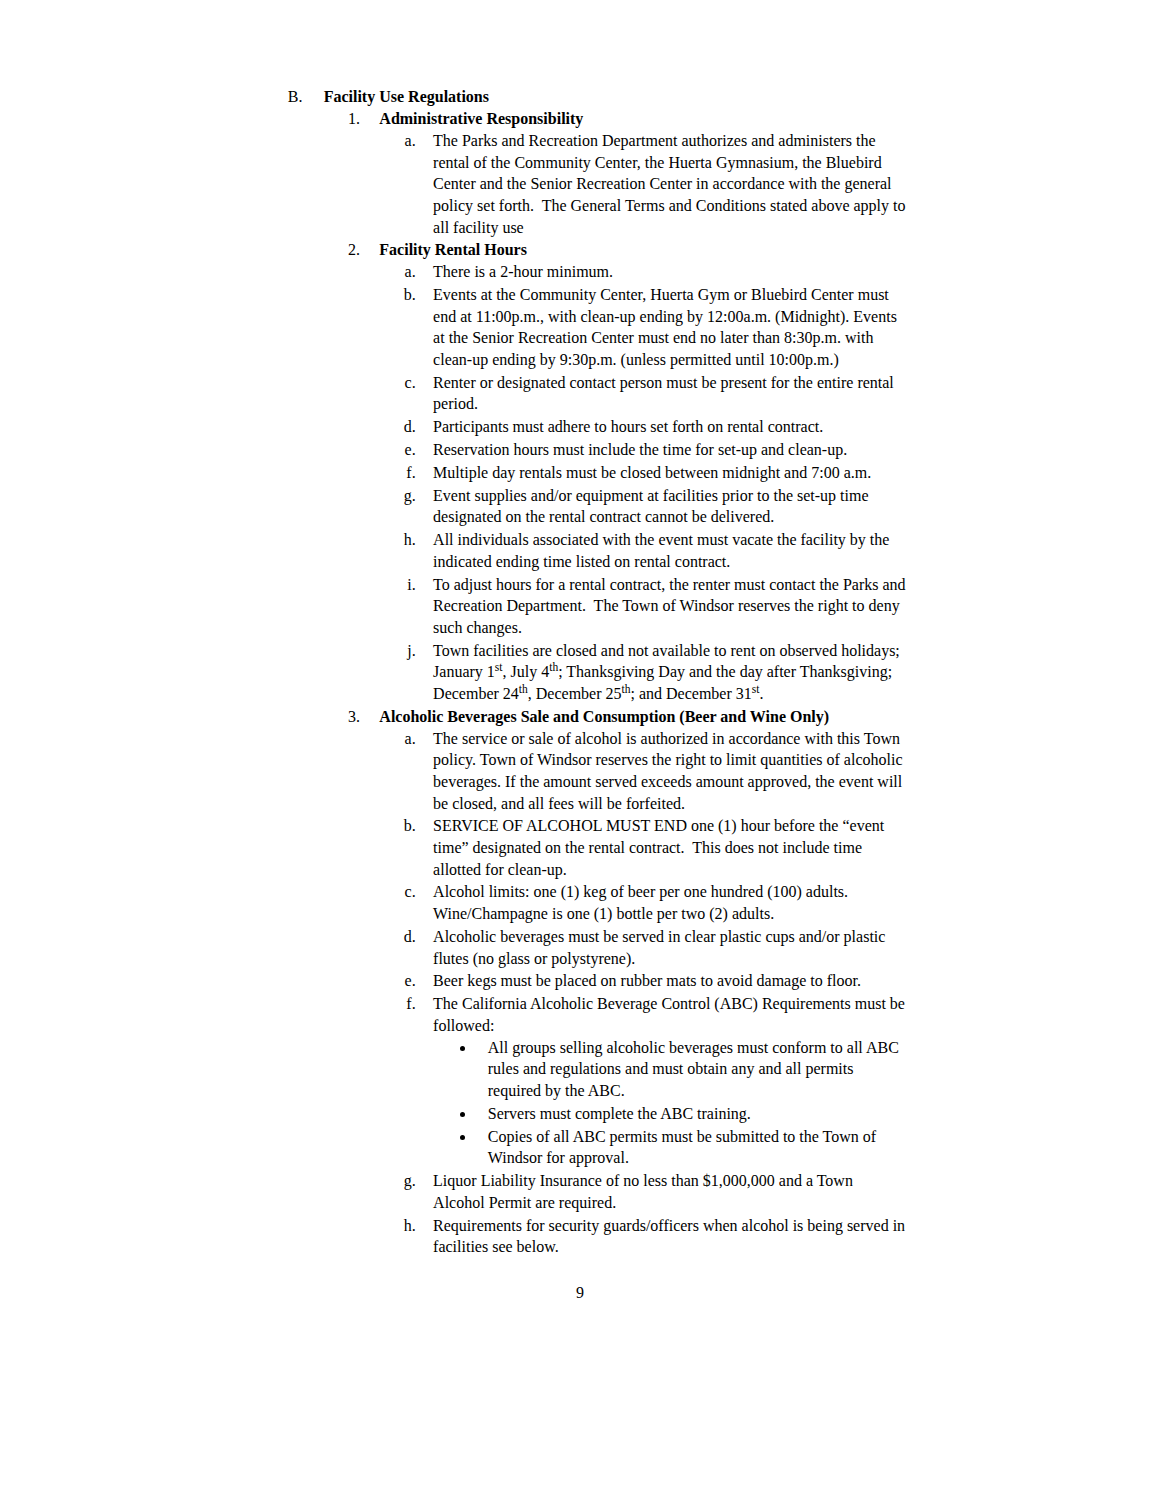Facility Use Regulations
Administrative Responsibility
The Parks and Recreation Department authorizes and administers the rental of the Community Center, the Huerta Gymnasium, the Bluebird Center and the Senior Recreation Center in accordance with the general policy set forth. The General Terms and Conditions stated above apply to all facility use
Facility Rental Hours
There is a 2-hour minimum.
Events at the Community Center, Huerta Gym or Bluebird Center must end at 11:00p.m., with clean-up ending by 12:00a.m. (Midnight). Events at the Senior Recreation Center must end no later than 8:30p.m. with clean-up ending by 9:30p.m. (unless permitted until 10:00p.m.)
Renter or designated contact person must be present for the entire rental period.
Participants must adhere to hours set forth on rental contract.
Reservation hours must include the time for set-up and clean-up.
Multiple day rentals must be closed between midnight and 7:00 a.m.
Event supplies and/or equipment at facilities prior to the set-up time designated on the rental contract cannot be delivered.
All individuals associated with the event must vacate the facility by the indicated ending time listed on rental contract.
To adjust hours for a rental contract, the renter must contact the Parks and Recreation Department. The Town of Windsor reserves the right to deny such changes.
Town facilities are closed and not available to rent on observed holidays; January 1st, July 4th; Thanksgiving Day and the day after Thanksgiving; December 24th, December 25th; and December 31st.
Alcoholic Beverages Sale and Consumption (Beer and Wine Only)
The service or sale of alcohol is authorized in accordance with this Town policy. Town of Windsor reserves the right to limit quantities of alcoholic beverages. If the amount served exceeds amount approved, the event will be closed, and all fees will be forfeited.
SERVICE OF ALCOHOL MUST END one (1) hour before the “event time” designated on the rental contract. This does not include time allotted for clean-up.
Alcohol limits: one (1) keg of beer per one hundred (100) adults.
Wine/Champagne is one (1) bottle per two (2) adults.
Alcoholic beverages must be served in clear plastic cups and/or plastic flutes (no glass or polystyrene).
Beer kegs must be placed on rubber mats to avoid damage to floor.
The California Alcoholic Beverage Control (ABC) Requirements must be followed:
All groups selling alcoholic beverages must conform to all ABC rules and regulations and must obtain any and all permits required by the ABC.
Servers must complete the ABC training.
Copies of all ABC permits must be submitted to the Town of Windsor for approval.
Liquor Liability Insurance of no less than $1,000,000 and a Town Alcohol Permit are required.
Requirements for security guards/officers when alcohol is being served in facilities see below.
9